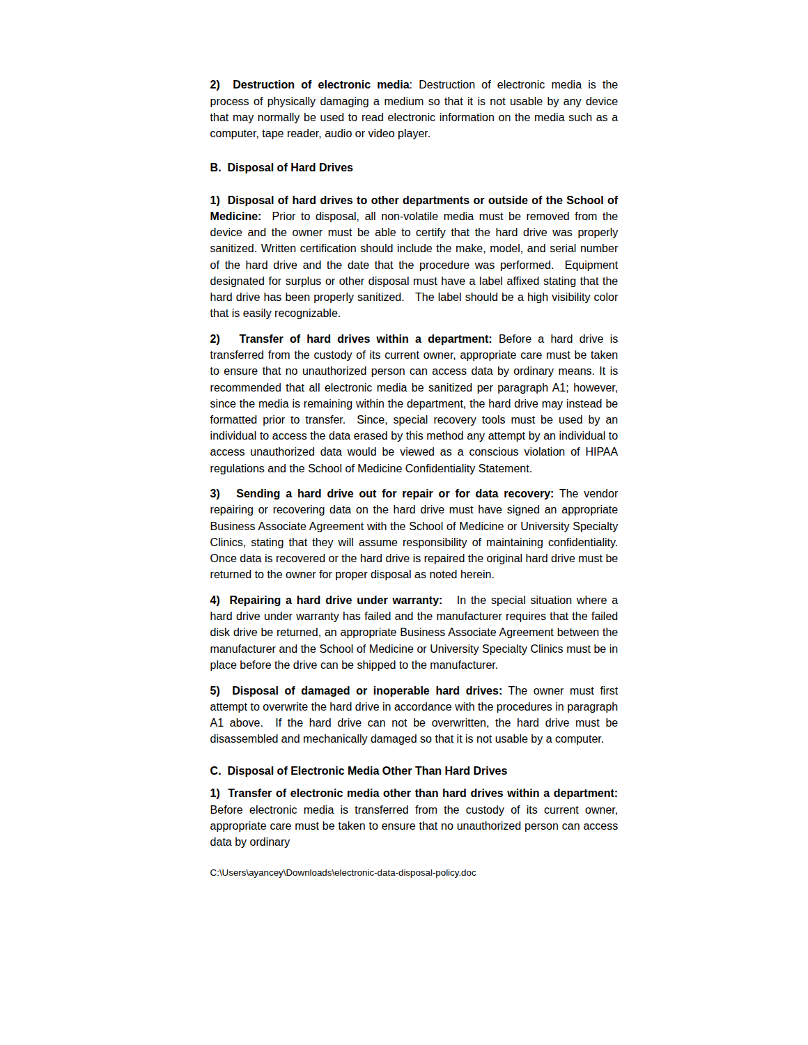2) Destruction of electronic media: Destruction of electronic media is the process of physically damaging a medium so that it is not usable by any device that may normally be used to read electronic information on the media such as a computer, tape reader, audio or video player.
B. Disposal of Hard Drives
1) Disposal of hard drives to other departments or outside of the School of Medicine: Prior to disposal, all non-volatile media must be removed from the device and the owner must be able to certify that the hard drive was properly sanitized. Written certification should include the make, model, and serial number of the hard drive and the date that the procedure was performed. Equipment designated for surplus or other disposal must have a label affixed stating that the hard drive has been properly sanitized. The label should be a high visibility color that is easily recognizable.
2) Transfer of hard drives within a department: Before a hard drive is transferred from the custody of its current owner, appropriate care must be taken to ensure that no unauthorized person can access data by ordinary means. It is recommended that all electronic media be sanitized per paragraph A1; however, since the media is remaining within the department, the hard drive may instead be formatted prior to transfer. Since, special recovery tools must be used by an individual to access the data erased by this method any attempt by an individual to access unauthorized data would be viewed as a conscious violation of HIPAA regulations and the School of Medicine Confidentiality Statement.
3) Sending a hard drive out for repair or for data recovery: The vendor repairing or recovering data on the hard drive must have signed an appropriate Business Associate Agreement with the School of Medicine or University Specialty Clinics, stating that they will assume responsibility of maintaining confidentiality. Once data is recovered or the hard drive is repaired the original hard drive must be returned to the owner for proper disposal as noted herein.
4) Repairing a hard drive under warranty: In the special situation where a hard drive under warranty has failed and the manufacturer requires that the failed disk drive be returned, an appropriate Business Associate Agreement between the manufacturer and the School of Medicine or University Specialty Clinics must be in place before the drive can be shipped to the manufacturer.
5) Disposal of damaged or inoperable hard drives: The owner must first attempt to overwrite the hard drive in accordance with the procedures in paragraph A1 above. If the hard drive can not be overwritten, the hard drive must be disassembled and mechanically damaged so that it is not usable by a computer.
C. Disposal of Electronic Media Other Than Hard Drives
1) Transfer of electronic media other than hard drives within a department: Before electronic media is transferred from the custody of its current owner, appropriate care must be taken to ensure that no unauthorized person can access data by ordinary
C:\Users\ayancey\Downloads\electronic-data-disposal-policy.doc